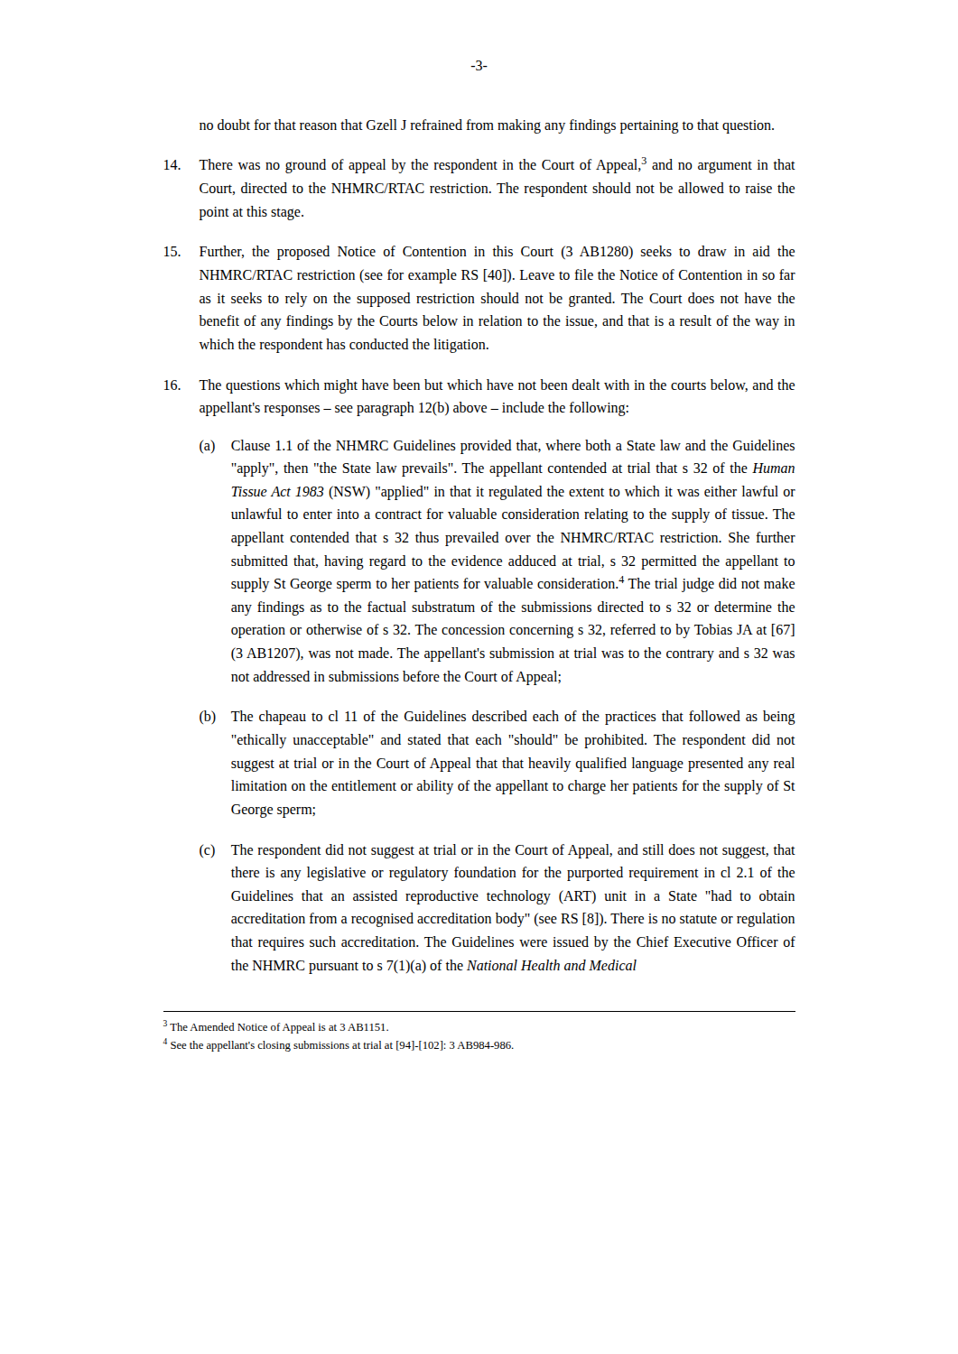-3-
no doubt for that reason that Gzell J refrained from making any findings pertaining to that question.
14. There was no ground of appeal by the respondent in the Court of Appeal,3 and no argument in that Court, directed to the NHMRC/RTAC restriction. The respondent should not be allowed to raise the point at this stage.
15. Further, the proposed Notice of Contention in this Court (3 AB1280) seeks to draw in aid the NHMRC/RTAC restriction (see for example RS [40]). Leave to file the Notice of Contention in so far as it seeks to rely on the supposed restriction should not be granted. The Court does not have the benefit of any findings by the Courts below in relation to the issue, and that is a result of the way in which the respondent has conducted the litigation.
16. The questions which might have been but which have not been dealt with in the courts below, and the appellant's responses – see paragraph 12(b) above – include the following:
(a) Clause 1.1 of the NHMRC Guidelines provided that, where both a State law and the Guidelines "apply", then "the State law prevails". The appellant contended at trial that s 32 of the Human Tissue Act 1983 (NSW) "applied" in that it regulated the extent to which it was either lawful or unlawful to enter into a contract for valuable consideration relating to the supply of tissue. The appellant contended that s 32 thus prevailed over the NHMRC/RTAC restriction. She further submitted that, having regard to the evidence adduced at trial, s 32 permitted the appellant to supply St George sperm to her patients for valuable consideration.4 The trial judge did not make any findings as to the factual substratum of the submissions directed to s 32 or determine the operation or otherwise of s 32. The concession concerning s 32, referred to by Tobias JA at [67] (3 AB1207), was not made. The appellant's submission at trial was to the contrary and s 32 was not addressed in submissions before the Court of Appeal;
(b) The chapeau to cl 11 of the Guidelines described each of the practices that followed as being "ethically unacceptable" and stated that each "should" be prohibited. The respondent did not suggest at trial or in the Court of Appeal that that heavily qualified language presented any real limitation on the entitlement or ability of the appellant to charge her patients for the supply of St George sperm;
(c) The respondent did not suggest at trial or in the Court of Appeal, and still does not suggest, that there is any legislative or regulatory foundation for the purported requirement in cl 2.1 of the Guidelines that an assisted reproductive technology (ART) unit in a State "had to obtain accreditation from a recognised accreditation body" (see RS [8]). There is no statute or regulation that requires such accreditation. The Guidelines were issued by the Chief Executive Officer of the NHMRC pursuant to s 7(1)(a) of the National Health and Medical
3 The Amended Notice of Appeal is at 3 AB1151.
4 See the appellant's closing submissions at trial at [94]-[102]: 3 AB984-986.